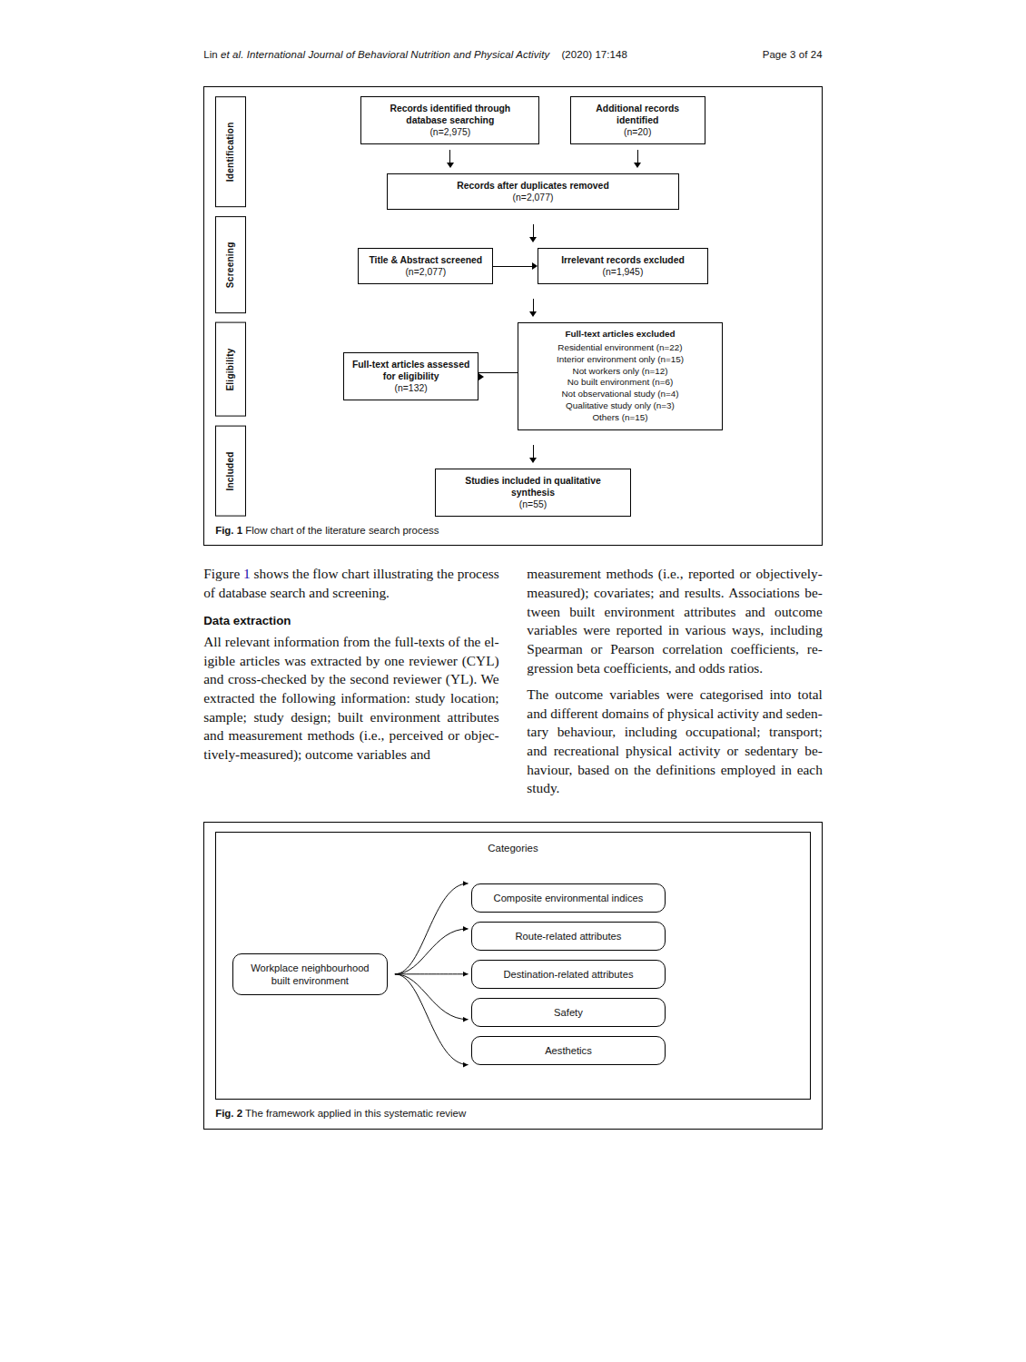Lin et al. International Journal of Behavioral Nutrition and Physical Activity (2020) 17:148
Page 3 of 24
Identification
Screening
Eligibility
Included
Records identified through database searching (n=2,975)
Additional records identified (n=20)
Records after duplicates removed (n=2,077)
Title & Abstract screened (n=2,077)
Irrelevant records excluded (n=1,945)
Full-text articles assessed for eligibility (n=132)
Full-text articles excluded Residential environment (n=22)
Interior environment only (n=15)
Not workers only (n=12)
No built environment (n=6)
Not observational study (n=4)
Qualitative study only (n=3)
Others (n=15)
Studies included in qualitative synthesis (n=55)
Fig. 1 Flow chart of the literature search process
Figure 1 shows the flow chart illustrating the process of database search and screening.
Data extraction
All relevant information from the full-texts of the eligible articles was extracted by one reviewer (CYL) and cross-checked by the second reviewer (YL). We extracted the following information: study location; sample; study design; built environment attributes and measurement methods (i.e., perceived or objectively-measured); outcome variables and
measurement methods (i.e., reported or objectively-measured); covariates; and results. Associations between built environment attributes and outcome variables were reported in various ways, including Spearman or Pearson correlation coefficients, regression beta coefficients, and odds ratios.
The outcome variables were categorised into total and different domains of physical activity and sedentary behaviour, including occupational; transport; and recreational physical activity or sedentary behaviour, based on the definitions employed in each study.
Categories
Workplace neighbourhood built environment
Composite environmental indices
Route-related attributes
Destination-related attributes
Safety
Aesthetics
Fig. 2 The framework applied in this systematic review